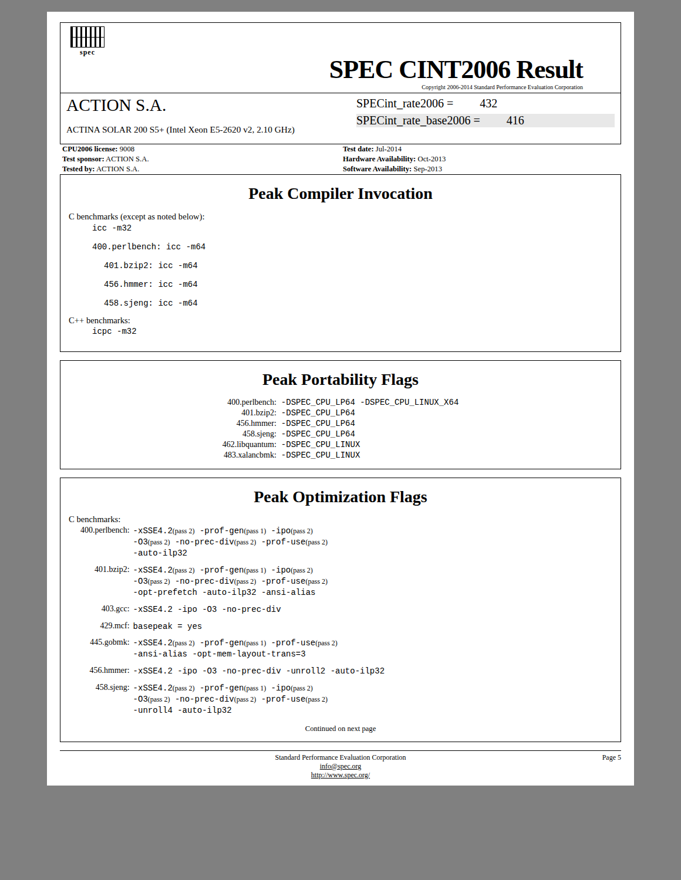spec
SPEC CINT2006 Result
Copyright 2006-2014 Standard Performance Evaluation Corporation
SPECint_rate2006 = 432
SPECint_rate_base2006 = 416
ACTION S.A.
ACTINA SOLAR 200 S5+ (Intel Xeon E5-2620 v2, 2.10 GHz)
| CPU2006 license: 9008 | Test date: Jul-2014 |
| Test sponsor: ACTION S.A. | Hardware Availability: Oct-2013 |
| Tested by: ACTION S.A. | Software Availability: Sep-2013 |
Peak Compiler Invocation
C benchmarks (except as noted below):
icc -m32
400.perlbench: icc -m64
401.bzip2: icc -m64
456.hmmer: icc -m64
458.sjeng: icc -m64
C++ benchmarks:
icpc -m32
Peak Portability Flags
| 400.perlbench: | -DSPEC_CPU_LP64 -DSPEC_CPU_LINUX_X64 |
| 401.bzip2: | -DSPEC_CPU_LP64 |
| 456.hmmer: | -DSPEC_CPU_LP64 |
| 458.sjeng: | -DSPEC_CPU_LP64 |
| 462.libquantum: | -DSPEC_CPU_LINUX |
| 483.xalancbmk: | -DSPEC_CPU_LINUX |
Peak Optimization Flags
C benchmarks:
| 400.perlbench: | -xSSE4.2 (pass 2) -prof-gen (pass 1) -ipo (pass 2) -O3 (pass 2) -no-prec-div (pass 2) -prof-use (pass 2) -auto-ilp32 |
| 401.bzip2: | -xSSE4.2 (pass 2) -prof-gen (pass 1) -ipo (pass 2) -O3 (pass 2) -no-prec-div (pass 2) -prof-use (pass 2) -opt-prefetch -auto-ilp32 -ansi-alias |
| 403.gcc: | -xSSE4.2 -ipo -O3 -no-prec-div |
| 429.mcf: | basepeak = yes |
| 445.gobmk: | -xSSE4.2 (pass 2) -prof-gen (pass 1) -prof-use (pass 2) -ansi-alias -opt-mem-layout-trans=3 |
| 456.hmmer: | -xSSE4.2 -ipo -O3 -no-prec-div -unroll2 -auto-ilp32 |
| 458.sjeng: | -xSSE4.2 (pass 2) -prof-gen (pass 1) -ipo (pass 2) -O3 (pass 2) -no-prec-div (pass 2) -prof-use (pass 2) -unroll4 -auto-ilp32 |
Continued on next page
Standard Performance Evaluation Corporation
info@spec.org
http://www.spec.org/ Page 5